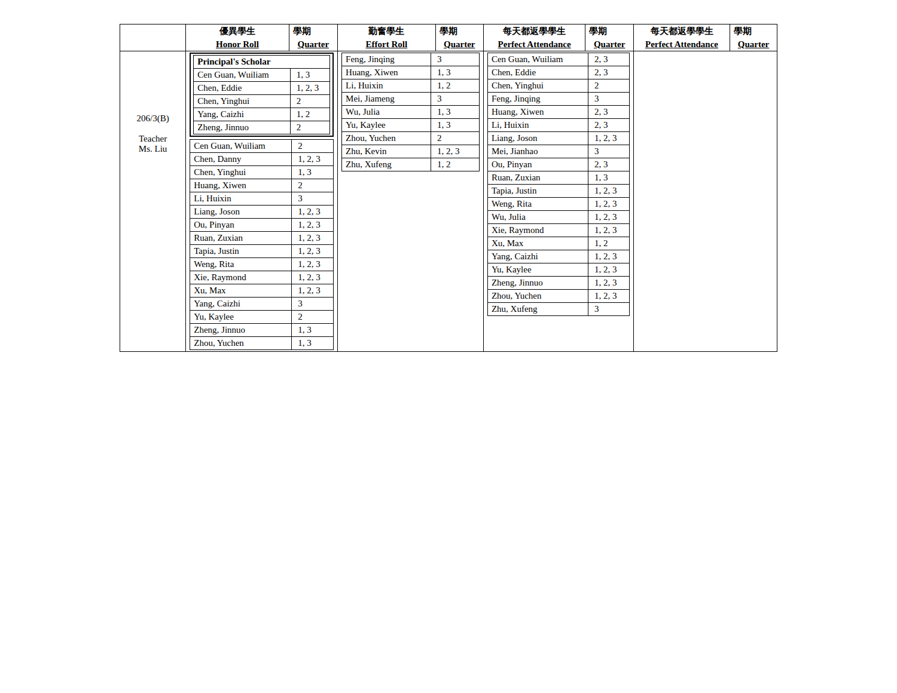| | 優異學生 | 學期 | 勤奮學生 | 學期 | 每天都返學學生 | 學期 | 每天都返學學生 | 學期 |
| --- | --- | --- | --- | --- | --- | --- | --- | --- |
| Honor Roll | Quarter | Effort Roll | Quarter | Perfect Attendance | Quarter | Perfect Attendance | Quarter |
| 206/3(B) Teacher Ms. Liu | / Principal's Scholar / / Cen Guan, Wuiliam / 1, 3 / / Chen, Eddie / 1, 2, 3 / / Chen, Yinghui / 2 / / Yang, Caizhi / 1, 2 / / Zheng, Jinnuo / 2 / / Cen Guan, Wuiliam / 2 / / Chen, Danny / 1, 2, 3 / / Chen, Yinghui / 1, 3 / / Huang, Xiwen / 2 / / Li, Huixin / 3 / / Liang, Joson / 1, 2, 3 / / Ou, Pinyan / 1, 2, 3 / / Ruan, Zuxian / 1, 2, 3 / / Tapia, Justin / 1, 2, 3 / / Weng, Rita / 1, 2, 3 / / Xie, Raymond / 1, 2, 3 / / Xu, Max / 1, 2, 3 / / Yang, Caizhi / 3 / / Yu, Kaylee / 2 / / Zheng, Jinnuo / 1, 3 / / Zhou, Yuchen / 1, 3 / | / Feng, Jinqing / 3 / / Huang, Xiwen / 1, 3 / / Li, Huixin / 1, 2 / / Mei, Jiameng / 3 / / Wu, Julia / 1, 3 / / Yu, Kaylee / 1, 3 / / Zhou, Yuchen / 2 / / Zhu, Kevin / 1, 2, 3 / / Zhu, Xufeng / 1, 2 / | / Cen Guan, Wuiliam / 2, 3 / / Chen, Eddie / 2, 3 / / Chen, Yinghui / 2 / / Feng, Jinqing / 3 / / Huang, Xiwen / 2, 3 / / Li, Huixin / 2, 3 / / Liang, Joson / 1, 2, 3 / / Mei, Jianhao / 3 / / Ou, Pinyan / 2, 3 / / Ruan, Zuxian / 1, 3 / / Tapia, Justin / 1, 2, 3 / / Weng, Rita / 1, 2, 3 / / Wu, Julia / 1, 2, 3 / / Xie, Raymond / 1, 2, 3 / / Xu, Max / 1, 2 / / Yang, Caizhi / 1, 2, 3 / / Yu, Kaylee / 1, 2, 3 / / Zheng, Jinnuo / 1, 2, 3 / / Zhou, Yuchen / 1, 2, 3 / / Zhu, Xufeng / 3 / | |